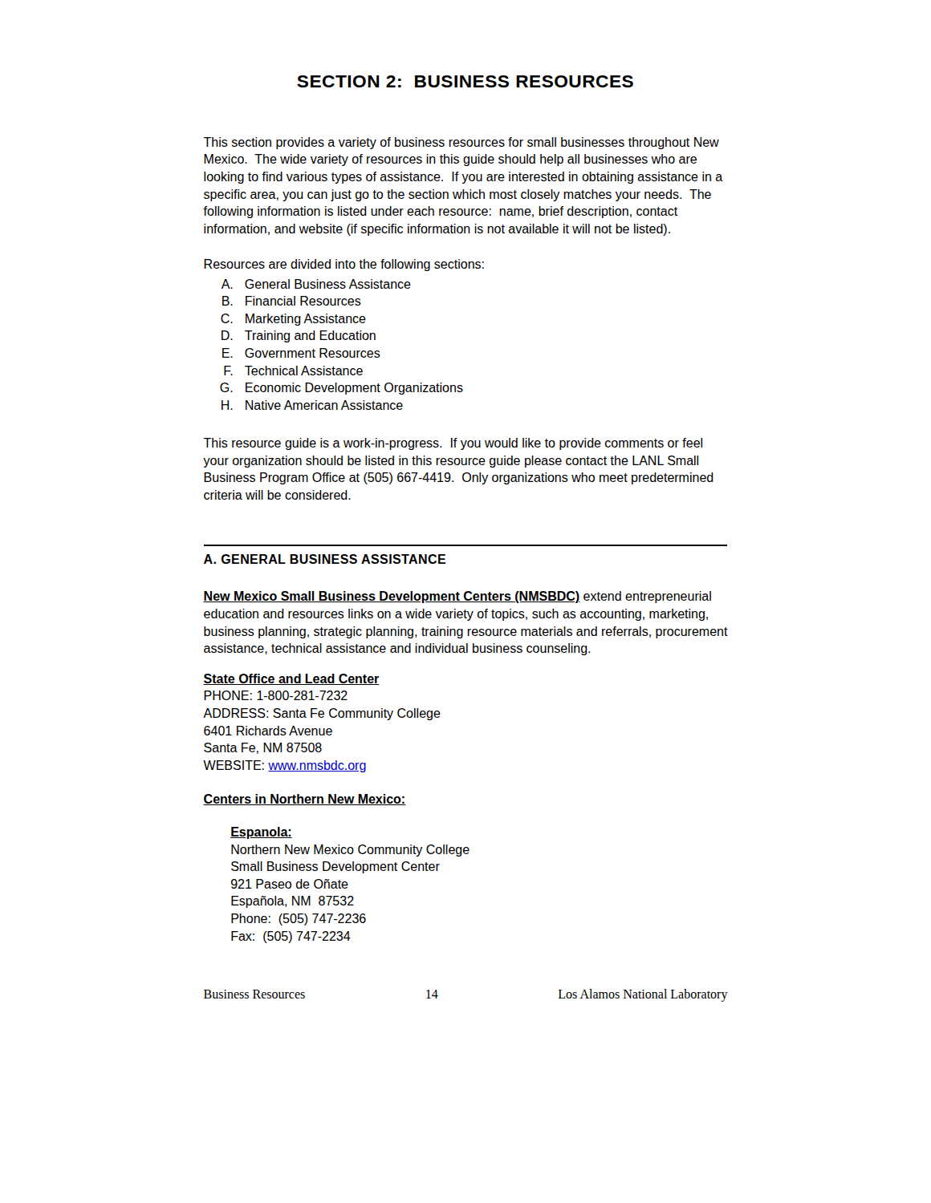SECTION 2: BUSINESS RESOURCES
This section provides a variety of business resources for small businesses throughout New Mexico. The wide variety of resources in this guide should help all businesses who are looking to find various types of assistance. If you are interested in obtaining assistance in a specific area, you can just go to the section which most closely matches your needs. The following information is listed under each resource: name, brief description, contact information, and website (if specific information is not available it will not be listed).
Resources are divided into the following sections:
General Business Assistance
Financial Resources
Marketing Assistance
Training and Education
Government Resources
Technical Assistance
Economic Development Organizations
Native American Assistance
This resource guide is a work-in-progress. If you would like to provide comments or feel your organization should be listed in this resource guide please contact the LANL Small Business Program Office at (505) 667-4419. Only organizations who meet predetermined criteria will be considered.
A. GENERAL BUSINESS ASSISTANCE
New Mexico Small Business Development Centers (NMSBDC) extend entrepreneurial education and resources links on a wide variety of topics, such as accounting, marketing, business planning, strategic planning, training resource materials and referrals, procurement assistance, technical assistance and individual business counseling.
State Office and Lead Center
PHONE: 1-800-281-7232
ADDRESS: Santa Fe Community College
6401 Richards Avenue
Santa Fe, NM 87508
WEBSITE: www.nmsbdc.org
Centers in Northern New Mexico:
Espanola:
Northern New Mexico Community College
Small Business Development Center
921 Paseo de Oñate
Española, NM 87532
Phone: (505) 747-2236
Fax: (505) 747-2234
Business Resources
14
Los Alamos National Laboratory